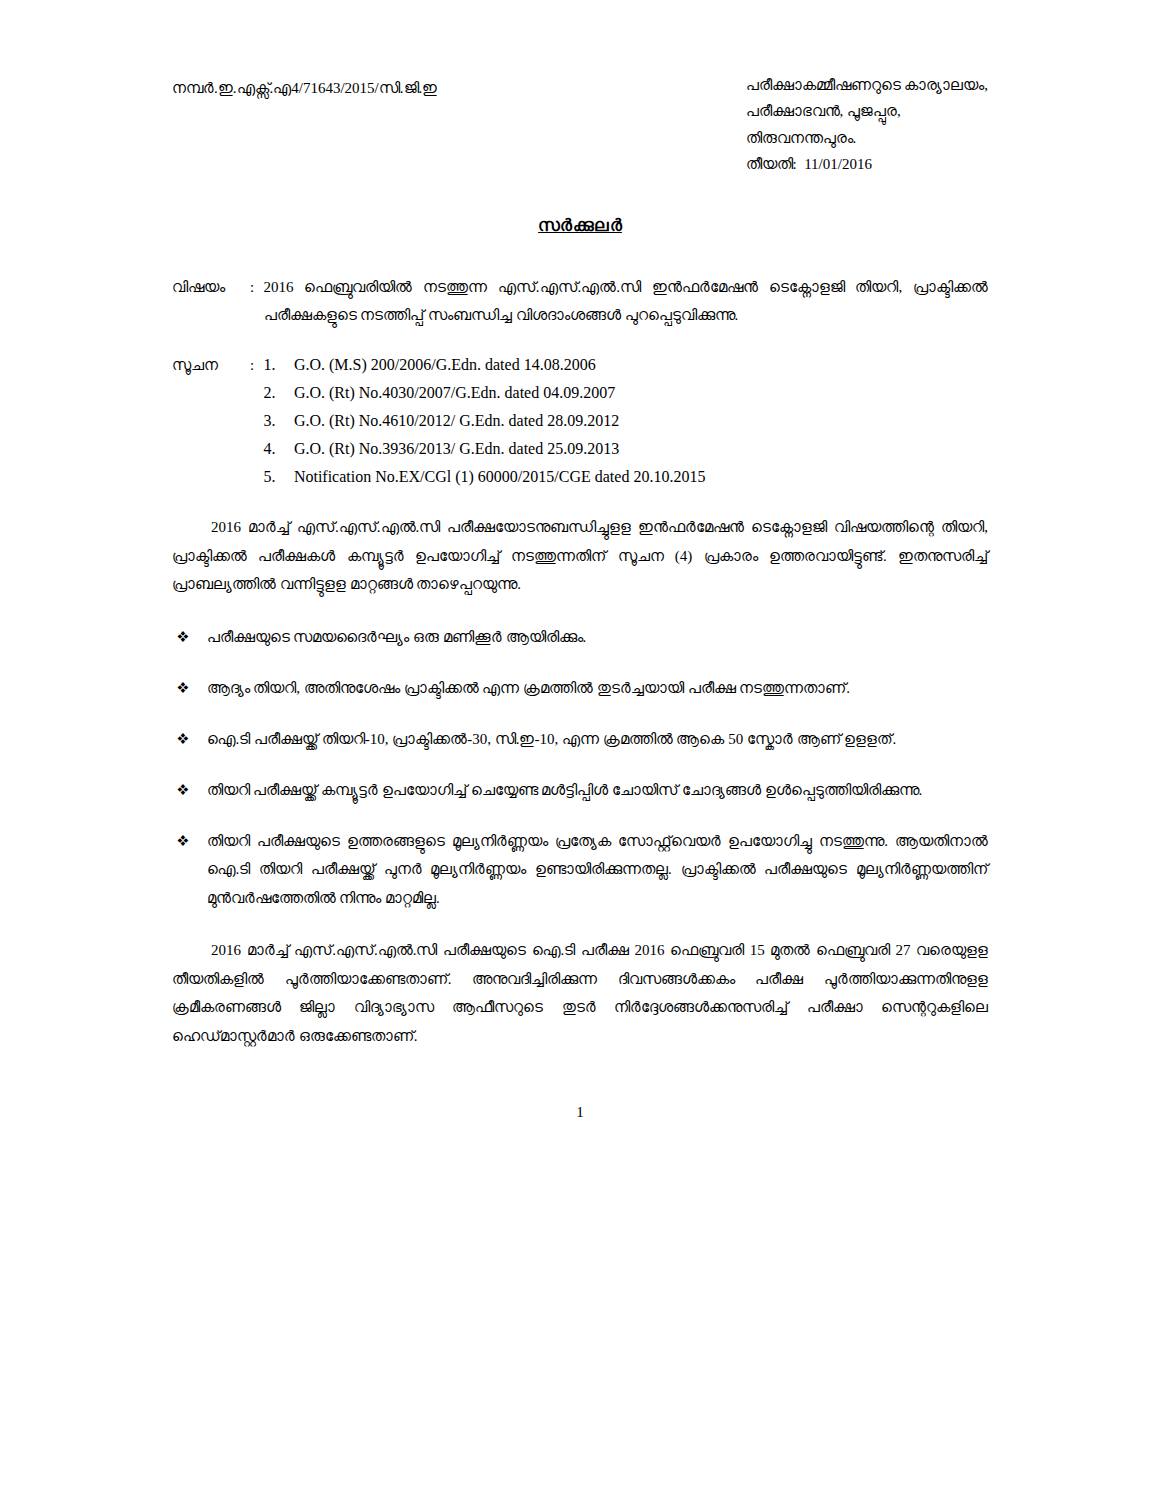നമ്പർ.ഇ.എക്സ്.എ4/71643/2015/സി.ജി.ഇ
പരീക്ഷാകമ്മീഷണറുടെ കാര്യാലയം,
പരീക്ഷാഭവൻ, പൂജപ്പുര,
തിരുവനന്തപുരം.
തീയതി: 11/01/2016
സർക്കുലർ
വിഷയം
:
2016 ഫെബ്രുവരിയിൽ നടത്തുന്ന എസ്.എസ്.എൽ.സി ഇൻഫർമേഷൻ ടെക്നോളജി തിയറി, പ്രാക്ടിക്കൽ പരീക്ഷകളുടെ നടത്തിപ്പ് സംബന്ധിച്ച വിശദാംശങ്ങൾ പുറപ്പെടുവിക്കുന്നു.
സൂചന
:
G.O. (M.S) 200/2006/G.Edn. dated 14.08.2006
G.O. (Rt) No.4030/2007/G.Edn. dated 04.09.2007
G.O. (Rt) No.4610/2012/ G.Edn. dated 28.09.2012
G.O. (Rt) No.3936/2013/ G.Edn. dated 25.09.2013
Notification No.EX/CGl (1) 60000/2015/CGE dated 20.10.2015
2016 മാർച്ച് എസ്.എസ്.എൽ.സി പരീക്ഷയോടനുബന്ധിച്ചുളള ഇൻഫർമേഷൻ ടെക്നോളജി വിഷയത്തിന്റെ തിയറി, പ്രാക്ടിക്കൽ പരീക്ഷകൾ കമ്പ്യൂട്ടർ ഉപയോഗിച്ച് നടത്തുന്നതിന് സൂചന (4) പ്രകാരം ഉത്തരവായിട്ടുണ്ട്. ഇതനുസരിച്ച് പ്രാബല്യത്തിൽ വന്നിട്ടുളള മാറ്റങ്ങൾ താഴെപ്പറയുന്നു.
പരീക്ഷയുടെ സമയദൈർഘ്യം ഒരു മണിക്കൂർ ആയിരിക്കും.
ആദ്യം തിയറി, അതിനുശേഷം പ്രാക്ടിക്കൽ എന്ന ക്രമത്തിൽ തുടർച്ചയായി പരീക്ഷ നടത്തുന്നതാണ്.
ഐ.ടി പരീക്ഷയ്ക്ക് തിയറി-10, പ്രാക്ടിക്കൽ-30, സി.ഇ-10, എന്ന ക്രമത്തിൽ ആകെ 50 സ്കോർ ആണ് ഉളളത്.
തിയറി പരീക്ഷയ്ക്ക് കമ്പ്യൂട്ടർ ഉപയോഗിച്ച് ചെയ്യേണ്ട മൾട്ടിപ്പിൾ ചോയിസ് ചോദ്യങ്ങൾ ഉൾപ്പെടുത്തിയിരിക്കുന്നു.
തിയറി പരീക്ഷയുടെ ഉത്തരങ്ങളുടെ മൂല്യനിർണ്ണയം പ്രത്യേക സോഫ്റ്റ്‌വെയർ ഉപയോഗിച്ചു നടത്തുന്നു. ആയതിനാൽ ഐ.ടി തിയറി പരീക്ഷയ്ക്ക് പുനർ മൂല്യനിർണ്ണയം ഉണ്ടായിരിക്കുന്നതല്ല. പ്രാക്ടിക്കൽ പരീക്ഷയുടെ മൂല്യനിർണ്ണയത്തിന് മുൻവർഷത്തേതിൽ നിന്നും മാറ്റമില്ല.
2016 മാർച്ച് എസ്.എസ്.എൽ.സി പരീക്ഷയുടെ ഐ.ടി പരീക്ഷ 2016 ഫെബ്രുവരി 15 മുതൽ ഫെബ്രുവരി 27 വരെയുളള തീയതികളിൽ പൂർത്തിയാക്കേണ്ടതാണ്. അനുവദിച്ചിരിക്കുന്ന ദിവസങ്ങൾക്കകം പരീക്ഷ പൂർത്തിയാക്കുന്നതിനുളള ക്രമീകരണങ്ങൾ ജില്ലാ വിദ്യാഭ്യാസ ആഫീസറുടെ തുടർ നിർദ്ദേശങ്ങൾക്കനുസരിച്ച് പരീക്ഷാ സെന്ററുകളിലെ ഹെഡ്‌മാസ്റ്റർമാർ ഒരുക്കേണ്ടതാണ്.
1